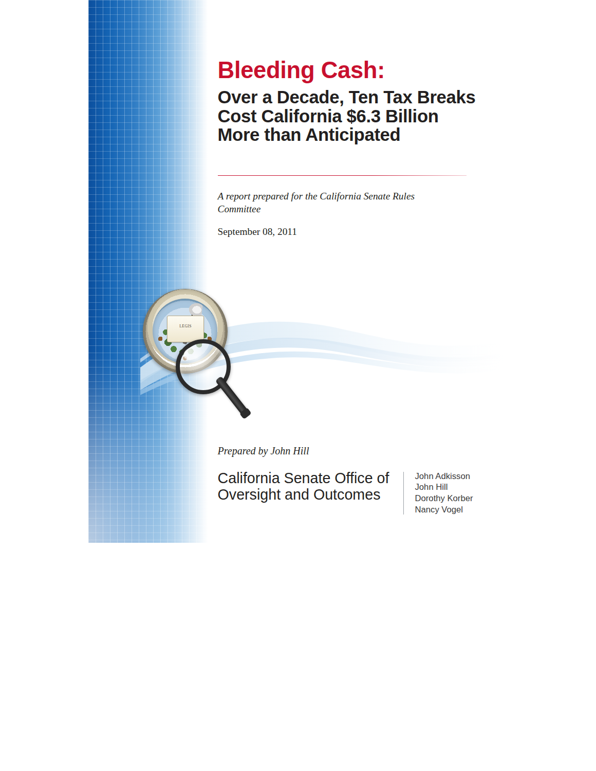LEGIS
Bleeding Cash: Over a Decade, Ten Tax Breaks Cost California $6.3 Billion More than Anticipated
A report prepared for the California Senate Rules Committee
September 08, 2011
Prepared by John Hill
California Senate Office of
Oversight and Outcomes
John Adkisson
John Hill
Dorothy Korber
Nancy Vogel